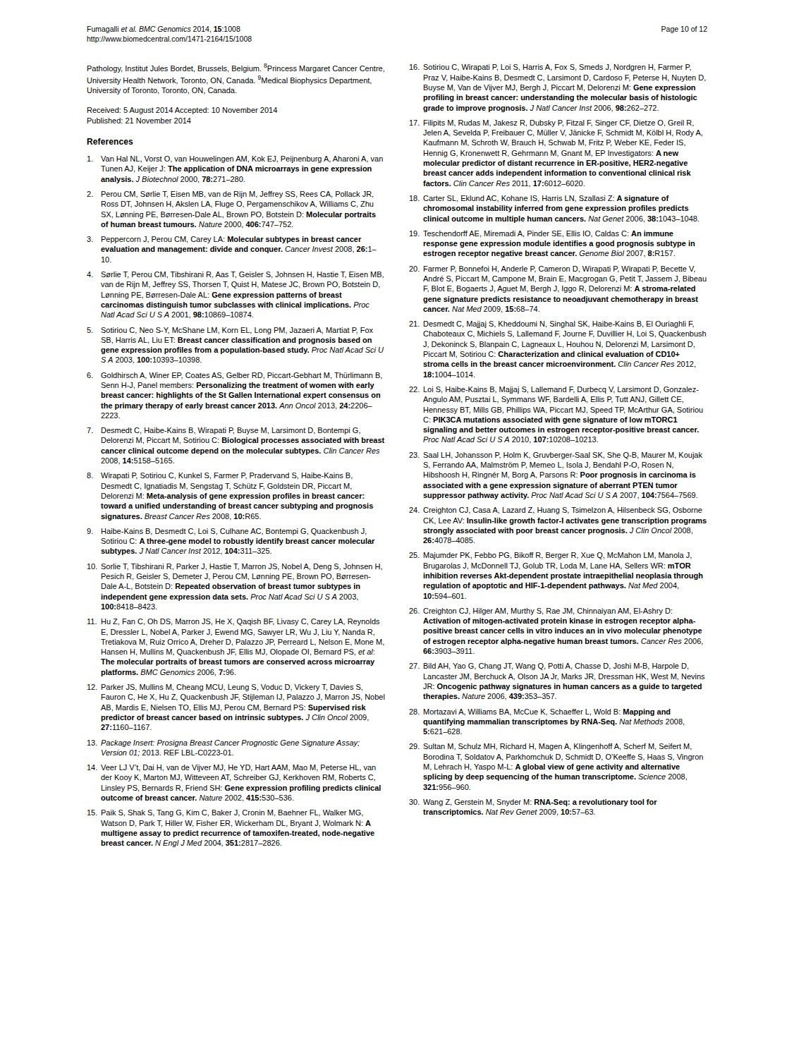Fumagalli et al. BMC Genomics 2014, 15:1008
http://www.biomedcentral.com/1471-2164/15/1008
Page 10 of 12
Pathology, Institut Jules Bordet, Brussels, Belgium. 8Princess Margaret Cancer Centre, University Health Network, Toronto, ON, Canada. 9Medical Biophysics Department, University of Toronto, Toronto, ON, Canada.
Received: 5 August 2014 Accepted: 10 November 2014
Published: 21 November 2014
References
Van Hal NL, Vorst O, van Houwelingen AM, Kok EJ, Peijnenburg A, Aharoni A, van Tunen AJ, Keijer J: The application of DNA microarrays in gene expression analysis. J Biotechnol 2000, 78: 271–280.
Perou CM, Sørlie T, Eisen MB, van de Rijn M, Jeffrey SS, Rees CA, Pollack JR, Ross DT, Johnsen H, Akslen LA, Fluge O, Pergamenschikov A, Williams C, Zhu SX, Lønning PE, Børresen-Dale AL, Brown PO, Botstein D: Molecular portraits of human breast tumours. Nature 2000, 406: 747–752.
Peppercorn J, Perou CM, Carey LA: Molecular subtypes in breast cancer evaluation and management: divide and conquer. Cancer Invest 2008, 26: 1–10.
Sørlie T, Perou CM, Tibshirani R, Aas T, Geisler S, Johnsen H, Hastie T, Eisen MB, van de Rijn M, Jeffrey SS, Thorsen T, Quist H, Matese JC, Brown PO, Botstein D, Lønning PE, Børresen-Dale AL: Gene expression patterns of breast carcinomas distinguish tumor subclasses with clinical implications. Proc Natl Acad Sci U S A 2001, 98: 10869–10874.
Sotiriou C, Neo S-Y, McShane LM, Korn EL, Long PM, Jazaeri A, Martiat P, Fox SB, Harris AL, Liu ET: Breast cancer classification and prognosis based on gene expression profiles from a population-based study. Proc Natl Acad Sci U S A 2003, 100: 10393–10398.
Goldhirsch A, Winer EP, Coates AS, Gelber RD, Piccart-Gebhart M, Thürlimann B, Senn H-J, Panel members: Personalizing the treatment of women with early breast cancer: highlights of the St Gallen International expert consensus on the primary therapy of early breast cancer 2013. Ann Oncol 2013, 24: 2206–2223.
Desmedt C, Haibe-Kains B, Wirapati P, Buyse M, Larsimont D, Bontempi G, Delorenzi M, Piccart M, Sotiriou C: Biological processes associated with breast cancer clinical outcome depend on the molecular subtypes. Clin Cancer Res 2008, 14: 5158–5165.
Wirapati P, Sotiriou C, Kunkel S, Farmer P, Pradervand S, Haibe-Kains B, Desmedt C, Ignatiadis M, Sengstag T, Schütz F, Goldstein DR, Piccart M, Delorenzi M: Meta-analysis of gene expression profiles in breast cancer: toward a unified understanding of breast cancer subtyping and prognosis signatures. Breast Cancer Res 2008, 10: R65.
Haibe-Kains B, Desmedt C, Loi S, Culhane AC, Bontempi G, Quackenbush J, Sotiriou C: A three-gene model to robustly identify breast cancer molecular subtypes. J Natl Cancer Inst 2012, 104: 311–325.
Sorlie T, Tibshirani R, Parker J, Hastie T, Marron JS, Nobel A, Deng S, Johnsen H, Pesich R, Geisler S, Demeter J, Perou CM, Lønning PE, Brown PO, Børresen-Dale A-L, Botstein D: Repeated observation of breast tumor subtypes in independent gene expression data sets. Proc Natl Acad Sci U S A 2003, 100: 8418–8423.
Hu Z, Fan C, Oh DS, Marron JS, He X, Qaqish BF, Livasy C, Carey LA, Reynolds E, Dressler L, Nobel A, Parker J, Ewend MG, Sawyer LR, Wu J, Liu Y, Nanda R, Tretiakova M, Ruiz Orrico A, Dreher D, Palazzo JP, Perreard L, Nelson E, Mone M, Hansen H, Mullins M, Quackenbush JF, Ellis MJ, Olopade OI, Bernard PS, et al: The molecular portraits of breast tumors are conserved across microarray platforms. BMC Genomics 2006, 7: 96.
Parker JS, Mullins M, Cheang MCU, Leung S, Voduc D, Vickery T, Davies S, Fauron C, He X, Hu Z, Quackenbush JF, Stijleman IJ, Palazzo J, Marron JS, Nobel AB, Mardis E, Nielsen TO, Ellis MJ, Perou CM, Bernard PS: Supervised risk predictor of breast cancer based on intrinsic subtypes. J Clin Oncol 2009, 27: 1160–1167.
Package Insert: Prosigna Breast Cancer Prognostic Gene Signature Assay; Version 01; 2013. REF LBL-C0223-01.
Veer LJ V’t, Dai H, van de Vijver MJ, He YD, Hart AAM, Mao M, Peterse HL, van der Kooy K, Marton MJ, Witteveen AT, Schreiber GJ, Kerkhoven RM, Roberts C, Linsley PS, Bernards R, Friend SH: Gene expression profiling predicts clinical outcome of breast cancer. Nature 2002, 415: 530–536.
Paik S, Shak S, Tang G, Kim C, Baker J, Cronin M, Baehner FL, Walker MG, Watson D, Park T, Hiller W, Fisher ER, Wickerham DL, Bryant J, Wolmark N: A multigene assay to predict recurrence of tamoxifen-treated, node-negative breast cancer. N Engl J Med 2004, 351: 2817–2826.
Sotiriou C, Wirapati P, Loi S, Harris A, Fox S, Smeds J, Nordgren H, Farmer P, Praz V, Haibe-Kains B, Desmedt C, Larsimont D, Cardoso F, Peterse H, Nuyten D, Buyse M, Van de Vijver MJ, Bergh J, Piccart M, Delorenzi M: Gene expression profiling in breast cancer: understanding the molecular basis of histologic grade to improve prognosis. J Natl Cancer Inst 2006, 98: 262–272.
Filipits M, Rudas M, Jakesz R, Dubsky P, Fitzal F, Singer CF, Dietze O, Greil R, Jelen A, Sevelda P, Freibauer C, Müller V, Jänicke F, Schmidt M, Kölbl H, Rody A, Kaufmann M, Schroth W, Brauch H, Schwab M, Fritz P, Weber KE, Feder IS, Hennig G, Kronenwett R, Gehrmann M, Gnant M, EP Investigators: A new molecular predictor of distant recurrence in ER-positive, HER2-negative breast cancer adds independent information to conventional clinical risk factors. Clin Cancer Res 2011, 17: 6012–6020.
Carter SL, Eklund AC, Kohane IS, Harris LN, Szallasi Z: A signature of chromosomal instability inferred from gene expression profiles predicts clinical outcome in multiple human cancers. Nat Genet 2006, 38: 1043–1048.
Teschendorff AE, Miremadi A, Pinder SE, Ellis IO, Caldas C: An immune response gene expression module identifies a good prognosis subtype in estrogen receptor negative breast cancer. Genome Biol 2007, 8: R157.
Farmer P, Bonnefoi H, Anderle P, Cameron D, Wirapati P, Wirapati P, Becette V, André S, Piccart M, Campone M, Brain E, Macgrogan G, Petit T, Jassem J, Bibeau F, Blot E, Bogaerts J, Aguet M, Bergh J, Iggo R, Delorenzi M: A stroma-related gene signature predicts resistance to neoadjuvant chemotherapy in breast cancer. Nat Med 2009, 15: 68–74.
Desmedt C, Majjaj S, Kheddoumi N, Singhal SK, Haibe-Kains B, El Ouriaghli F, Chaboteaux C, Michiels S, Lallemand F, Journe F, Duvillier H, Loi S, Quackenbush J, Dekoninck S, Blanpain C, Lagneaux L, Houhou N, Delorenzi M, Larsimont D, Piccart M, Sotiriou C: Characterization and clinical evaluation of CD10+ stroma cells in the breast cancer microenvironment. Clin Cancer Res 2012, 18: 1004–1014.
Loi S, Haibe-Kains B, Majjaj S, Lallemand F, Durbecq V, Larsimont D, Gonzalez-Angulo AM, Pusztai L, Symmans WF, Bardelli A, Ellis P, Tutt ANJ, Gillett CE, Hennessy BT, Mills GB, Phillips WA, Piccart MJ, Speed TP, McArthur GA, Sotiriou C: PIK3CA mutations associated with gene signature of low mTORC1 signaling and better outcomes in estrogen receptor-positive breast cancer. Proc Natl Acad Sci U S A 2010, 107: 10208–10213.
Saal LH, Johansson P, Holm K, Gruvberger-Saal SK, She Q-B, Maurer M, Koujak S, Ferrando AA, Malmström P, Memeo L, Isola J, Bendahl P-O, Rosen N, Hibshoosh H, Ringnér M, Borg A, Parsons R: Poor prognosis in carcinoma is associated with a gene expression signature of aberrant PTEN tumor suppressor pathway activity. Proc Natl Acad Sci U S A 2007, 104: 7564–7569.
Creighton CJ, Casa A, Lazard Z, Huang S, Tsimelzon A, Hilsenbeck SG, Osborne CK, Lee AV: Insulin-like growth factor-I activates gene transcription programs strongly associated with poor breast cancer prognosis. J Clin Oncol 2008, 26: 4078–4085.
Majumder PK, Febbo PG, Bikoff R, Berger R, Xue Q, McMahon LM, Manola J, Brugarolas J, McDonnell TJ, Golub TR, Loda M, Lane HA, Sellers WR: mTOR inhibition reverses Akt-dependent prostate intraepithelial neoplasia through regulation of apoptotic and HIF-1-dependent pathways. Nat Med 2004, 10: 594–601.
Creighton CJ, Hilger AM, Murthy S, Rae JM, Chinnaiyan AM, El-Ashry D: Activation of mitogen-activated protein kinase in estrogen receptor alpha-positive breast cancer cells in vitro induces an in vivo molecular phenotype of estrogen receptor alpha-negative human breast tumors. Cancer Res 2006, 66: 3903–3911.
Bild AH, Yao G, Chang JT, Wang Q, Potti A, Chasse D, Joshi M-B, Harpole D, Lancaster JM, Berchuck A, Olson JA Jr, Marks JR, Dressman HK, West M, Nevins JR: Oncogenic pathway signatures in human cancers as a guide to targeted therapies. Nature 2006, 439: 353–357.
Mortazavi A, Williams BA, McCue K, Schaeffer L, Wold B: Mapping and quantifying mammalian transcriptomes by RNA-Seq. Nat Methods 2008, 5: 621–628.
Sultan M, Schulz MH, Richard H, Magen A, Klingenhoff A, Scherf M, Seifert M, Borodina T, Soldatov A, Parkhomchuk D, Schmidt D, O’Keeffe S, Haas S, Vingron M, Lehrach H, Yaspo M-L: A global view of gene activity and alternative splicing by deep sequencing of the human transcriptome. Science 2008, 321: 956–960.
Wang Z, Gerstein M, Snyder M: RNA-Seq: a revolutionary tool for transcriptomics. Nat Rev Genet 2009, 10: 57–63.